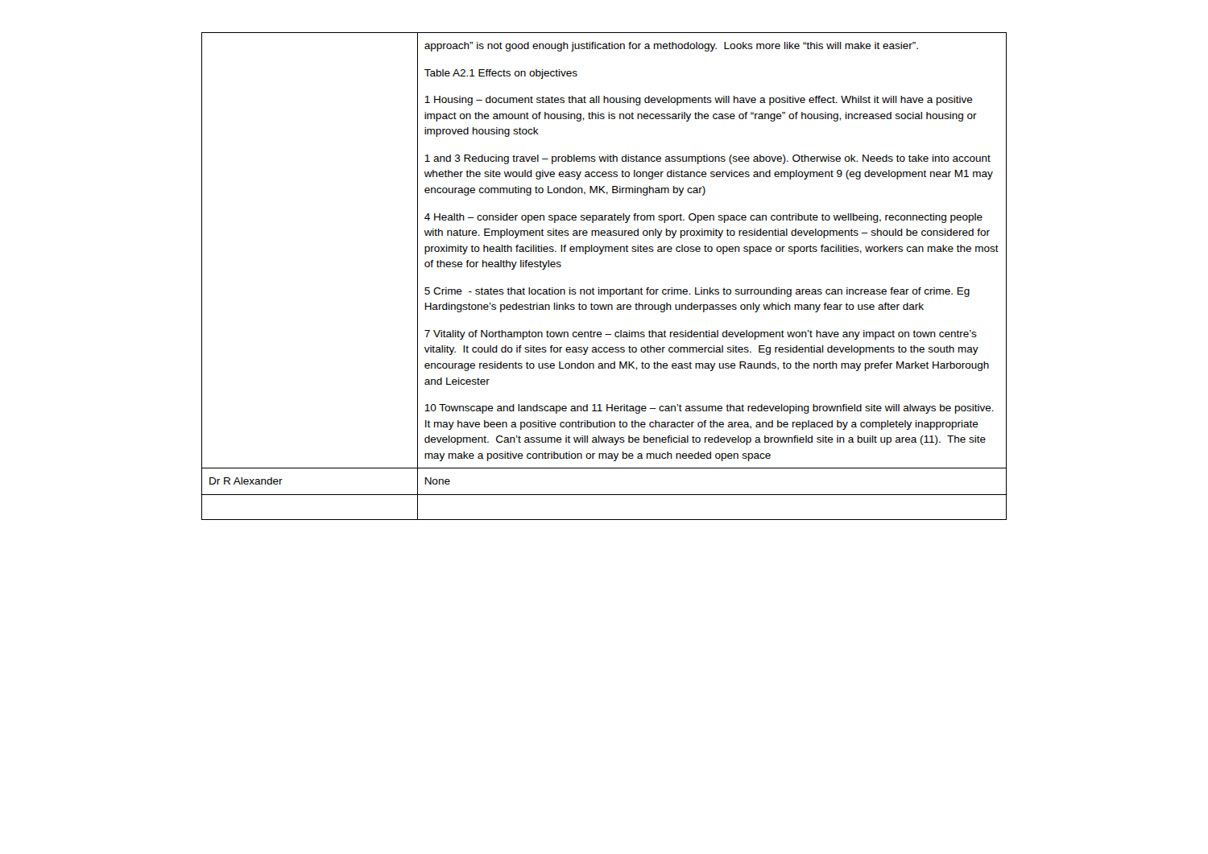| | approach” is not good enough justification for a methodology. Looks more like “this will make it easier”. Table A2.1 Effects on objectives 1 Housing – document states that all housing developments will have a positive effect. Whilst it will have a positive impact on the amount of housing, this is not necessarily the case of “range” of housing, increased social housing or improved housing stock 1 and 3 Reducing travel – problems with distance assumptions (see above). Otherwise ok. Needs to take into account whether the site would give easy access to longer distance services and employment 9 (eg development near M1 may encourage commuting to London, MK, Birmingham by car) 4 Health – consider open space separately from sport. Open space can contribute to wellbeing, reconnecting people with nature. Employment sites are measured only by proximity to residential developments – should be considered for proximity to health facilities. If employment sites are close to open space or sports facilities, workers can make the most of these for healthy lifestyles 5 Crime - states that location is not important for crime. Links to surrounding areas can increase fear of crime. Eg Hardingstone’s pedestrian links to town are through underpasses only which many fear to use after dark 7 Vitality of Northampton town centre – claims that residential development won’t have any impact on town centre’s vitality. It could do if sites for easy access to other commercial sites. Eg residential developments to the south may encourage residents to use London and MK, to the east may use Raunds, to the north may prefer Market Harborough and Leicester 10 Townscape and landscape and 11 Heritage – can’t assume that redeveloping brownfield site will always be positive. It may have been a positive contribution to the character of the area, and be replaced by a completely inappropriate development. Can’t assume it will always be beneficial to redevelop a brownfield site in a built up area (11). The site may make a positive contribution or may be a much needed open space |
| Dr R Alexander | None |